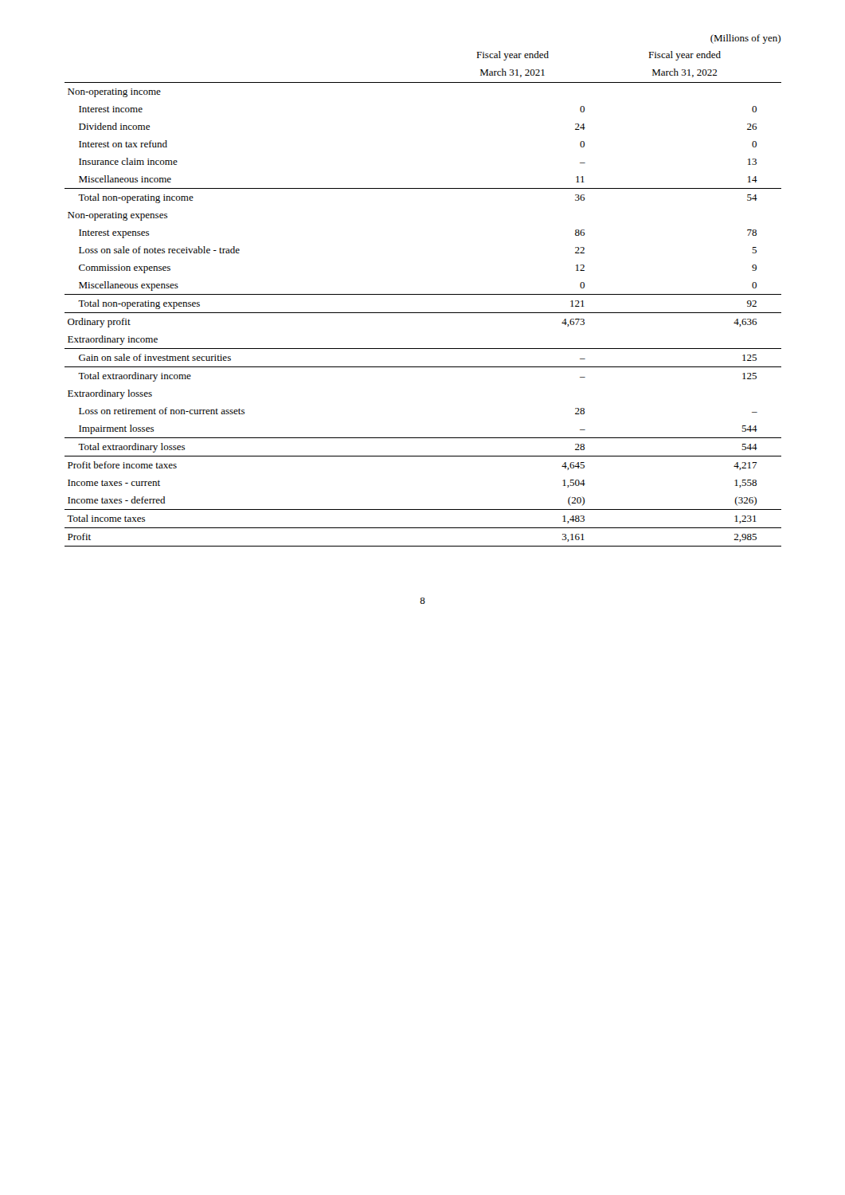(Millions of yen)
| | Fiscal year ended | Fiscal year ended |
| --- | --- | --- |
| | March 31, 2021 | March 31, 2022 |
| Non-operating income | | |
| Interest income | 0 | 0 |
| Dividend income | 24 | 26 |
| Interest on tax refund | 0 | 0 |
| Insurance claim income | – | 13 |
| Miscellaneous income | 11 | 14 |
| Total non-operating income | 36 | 54 |
| Non-operating expenses | | |
| Interest expenses | 86 | 78 |
| Loss on sale of notes receivable - trade | 22 | 5 |
| Commission expenses | 12 | 9 |
| Miscellaneous expenses | 0 | 0 |
| Total non-operating expenses | 121 | 92 |
| Ordinary profit | 4,673 | 4,636 |
| Extraordinary income | | |
| Gain on sale of investment securities | – | 125 |
| Total extraordinary income | – | 125 |
| Extraordinary losses | | |
| Loss on retirement of non-current assets | 28 | – |
| Impairment losses | – | 544 |
| Total extraordinary losses | 28 | 544 |
| Profit before income taxes | 4,645 | 4,217 |
| Income taxes - current | 1,504 | 1,558 |
| Income taxes - deferred | (20) | (326) |
| Total income taxes | 1,483 | 1,231 |
| Profit | 3,161 | 2,985 |
8